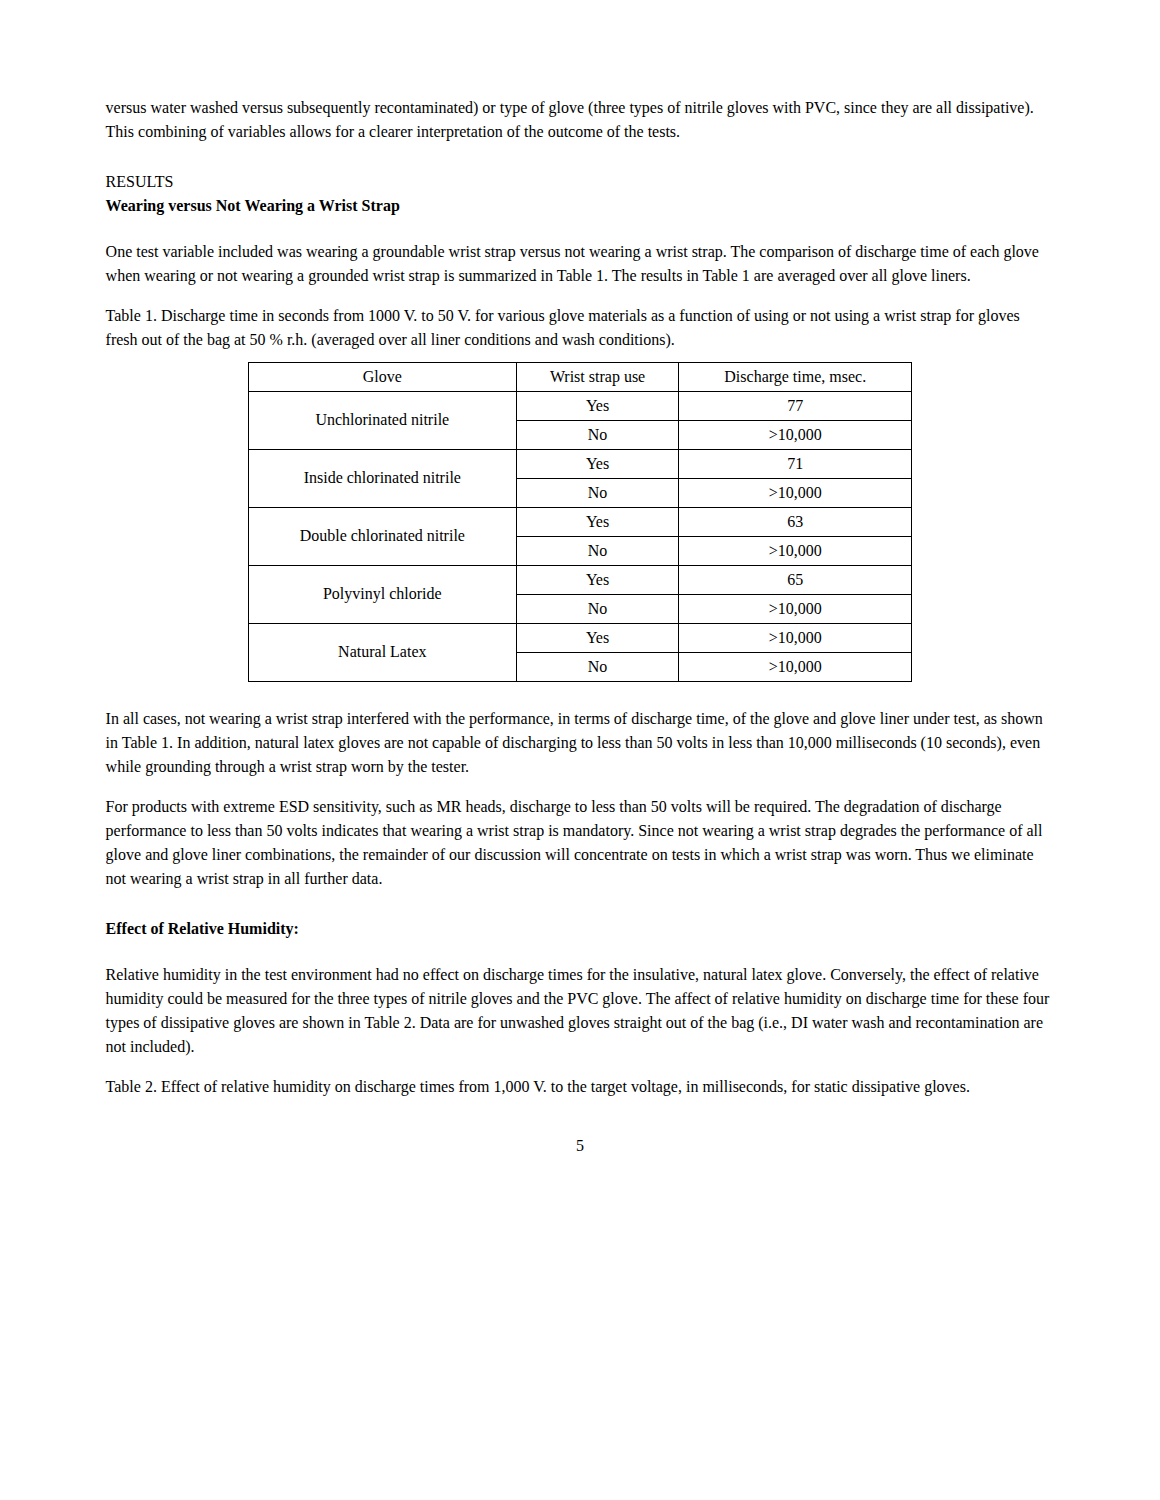versus water washed versus subsequently recontaminated) or type of glove (three types of nitrile gloves with PVC, since they are all dissipative). This combining of variables allows for a clearer interpretation of the outcome of the tests.
RESULTS
Wearing versus Not Wearing a Wrist Strap
One test variable included was wearing a groundable wrist strap versus not wearing a wrist strap. The comparison of discharge time of each glove when wearing or not wearing a grounded wrist strap is summarized in Table 1. The results in Table 1 are averaged over all glove liners.
Table 1. Discharge time in seconds from 1000 V. to 50 V. for various glove materials as a function of using or not using a wrist strap for gloves fresh out of the bag at 50 % r.h. (averaged over all liner conditions and wash conditions).
| Glove | Wrist strap use | Discharge time, msec. |
| --- | --- | --- |
| Unchlorinated nitrile | Yes | 77 |
| No | >10,000 |
| Inside chlorinated nitrile | Yes | 71 |
| No | >10,000 |
| Double chlorinated nitrile | Yes | 63 |
| No | >10,000 |
| Polyvinyl chloride | Yes | 65 |
| No | >10,000 |
| Natural Latex | Yes | >10,000 |
| No | >10,000 |
In all cases, not wearing a wrist strap interfered with the performance, in terms of discharge time, of the glove and glove liner under test, as shown in Table 1. In addition, natural latex gloves are not capable of discharging to less than 50 volts in less than 10,000 milliseconds (10 seconds), even while grounding through a wrist strap worn by the tester.
For products with extreme ESD sensitivity, such as MR heads, discharge to less than 50 volts will be required. The degradation of discharge performance to less than 50 volts indicates that wearing a wrist strap is mandatory. Since not wearing a wrist strap degrades the performance of all glove and glove liner combinations, the remainder of our discussion will concentrate on tests in which a wrist strap was worn. Thus we eliminate not wearing a wrist strap in all further data.
Effect of Relative Humidity:
Relative humidity in the test environment had no effect on discharge times for the insulative, natural latex glove. Conversely, the effect of relative humidity could be measured for the three types of nitrile gloves and the PVC glove. The affect of relative humidity on discharge time for these four types of dissipative gloves are shown in Table 2. Data are for unwashed gloves straight out of the bag (i.e., DI water wash and recontamination are not included).
Table 2. Effect of relative humidity on discharge times from 1,000 V. to the target voltage, in milliseconds, for static dissipative gloves.
5